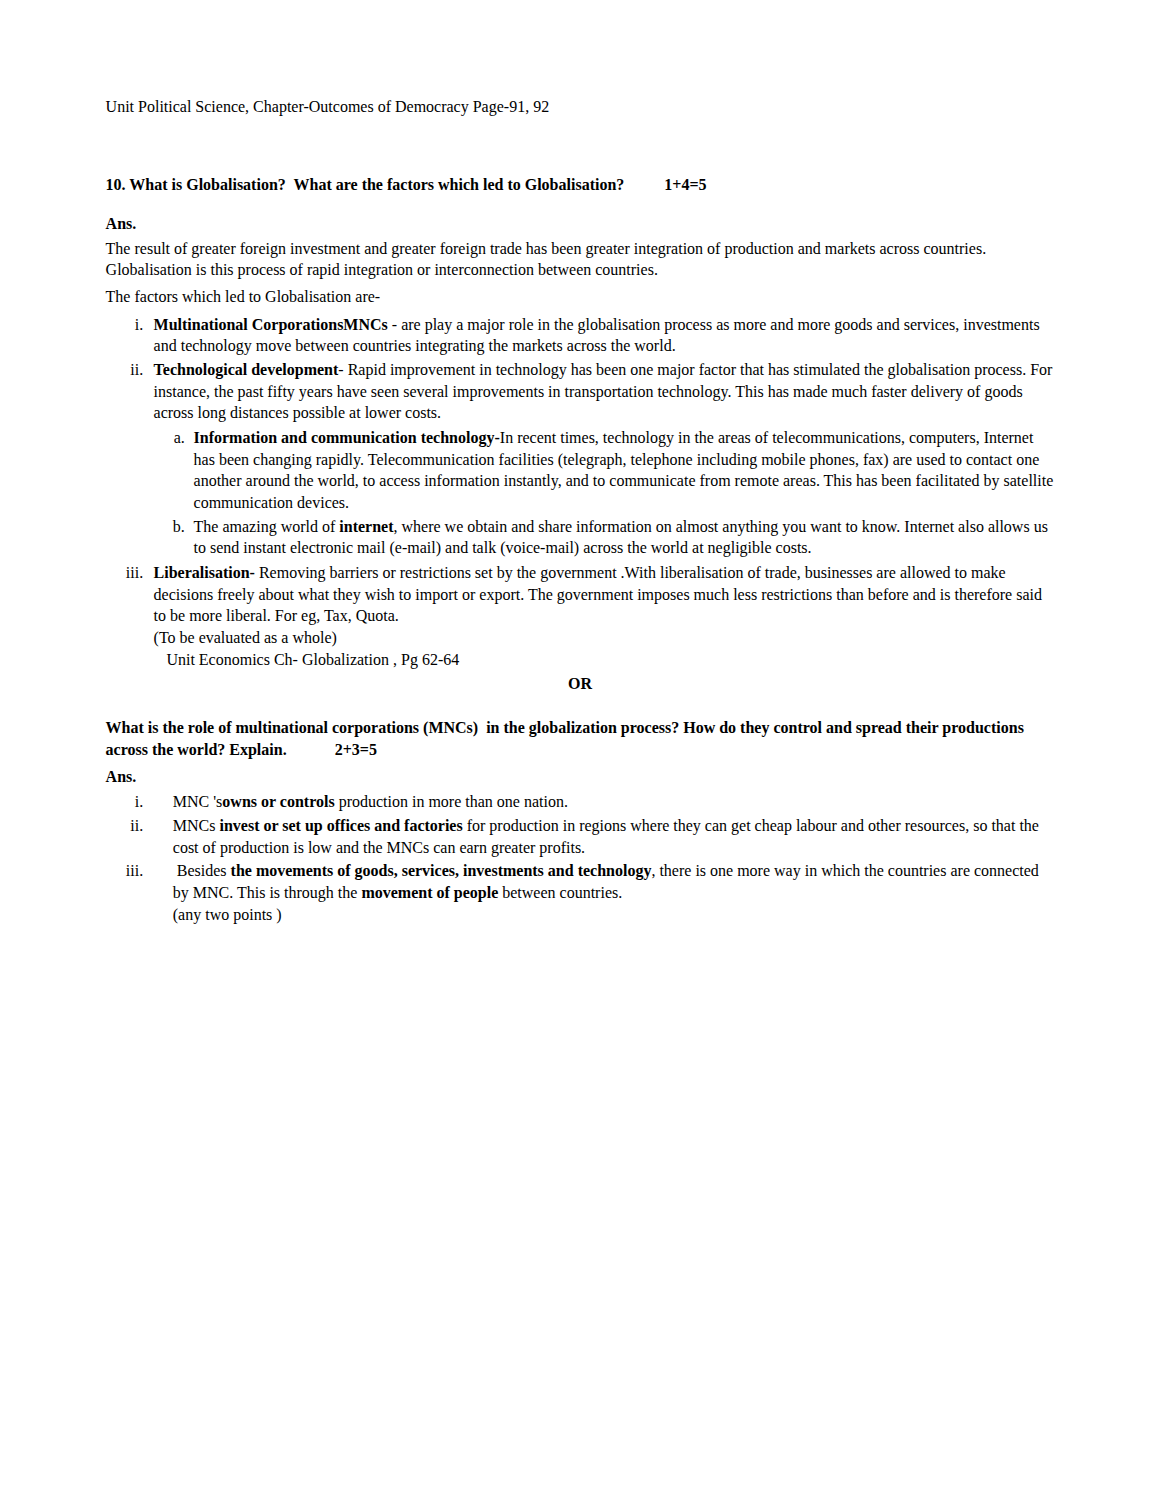Unit Political Science, Chapter-Outcomes of Democracy Page-91, 92
10. What is Globalisation? What are the factors which led to Globalisation? 1+4=5
Ans.
The result of greater foreign investment and greater foreign trade has been greater integration of production and markets across countries. Globalisation is this process of rapid integration or interconnection between countries.
The factors which led to Globalisation are-
Multinational CorporationsMNCs - are play a major role in the globalisation process as more and more goods and services, investments and technology move between countries integrating the markets across the world.
Technological development- Rapid improvement in technology has been one major factor that has stimulated the globalisation process. For instance, the past fifty years have seen several improvements in transportation technology. This has made much faster delivery of goods across long distances possible at lower costs.
Information and communication technology-In recent times, technology in the areas of telecommunications, computers, Internet has been changing rapidly. Telecommunication facilities (telegraph, telephone including mobile phones, fax) are used to contact one another around the world, to access information instantly, and to communicate from remote areas. This has been facilitated by satellite communication devices.
The amazing world of internet, where we obtain and share information on almost anything you want to know. Internet also allows us to send instant electronic mail (e-mail) and talk (voice-mail) across the world at negligible costs.
Liberalisation- Removing barriers or restrictions set by the government .With liberalisation of trade, businesses are allowed to make decisions freely about what they wish to import or export. The government imposes much less restrictions than before and is therefore said to be more liberal. For eg, Tax, Quota.
(To be evaluated as a whole)
Unit Economics Ch- Globalization , Pg 62-64
OR
What is the role of multinational corporations (MNCs) in the globalization process? How do they control and spread their productions across the world? Explain. 2+3=5
Ans.
MNC 'sowns or controls production in more than one nation.
MNCs invest or set up offices and factories for production in regions where they can get cheap labour and other resources, so that the cost of production is low and the MNCs can earn greater profits.
Besides the movements of goods, services, investments and technology, there is one more way in which the countries are connected by MNC. This is through the movement of people between countries.
(any two points )